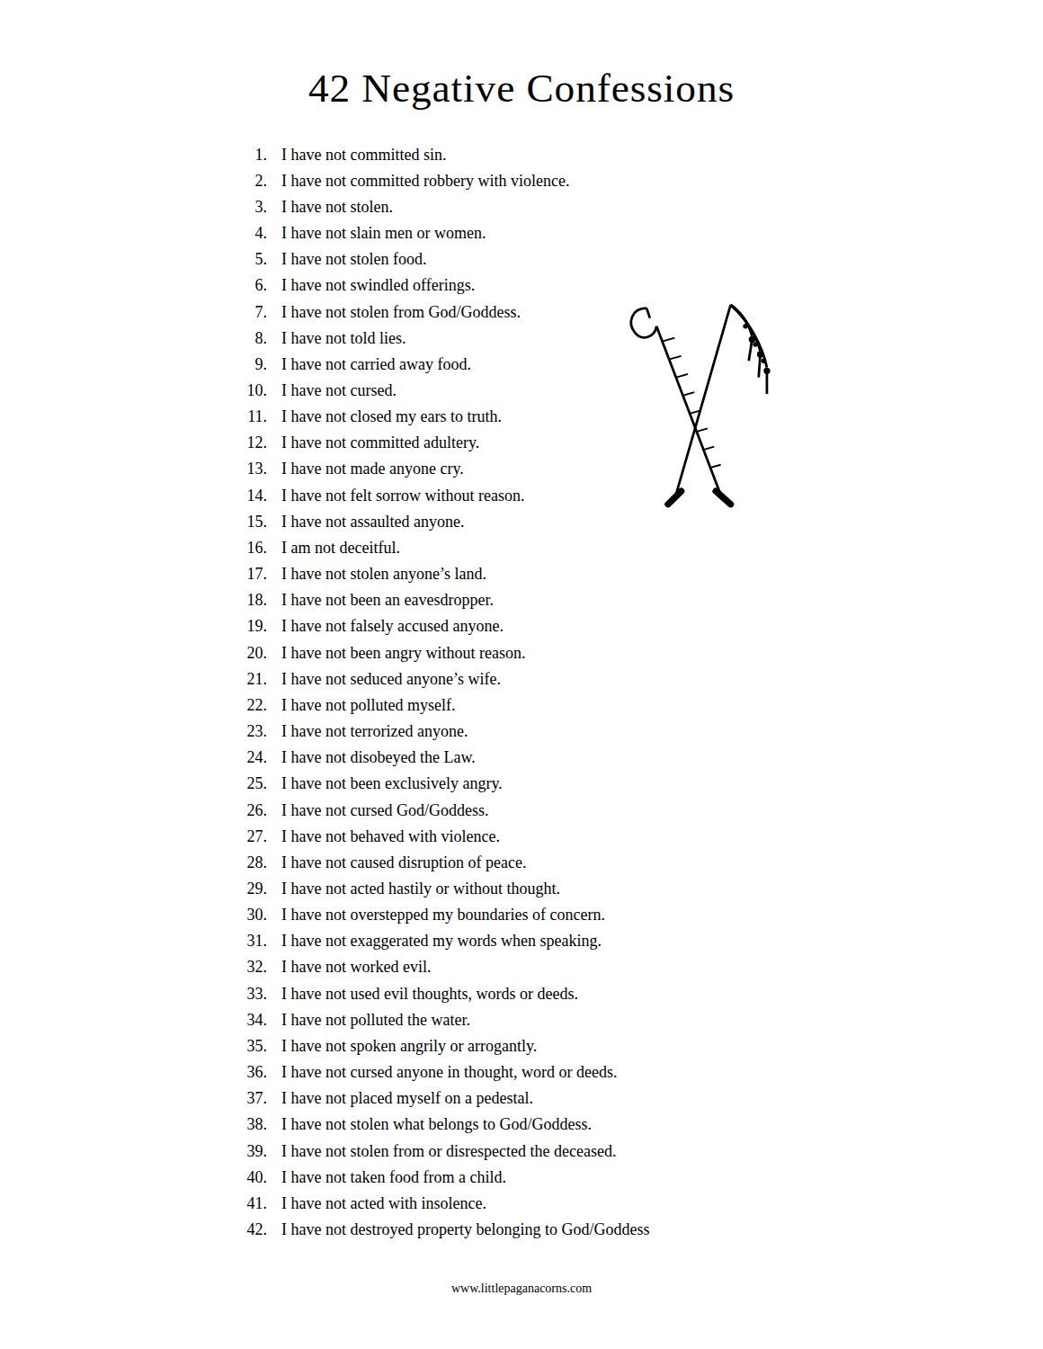42 Negative Confessions
I have not committed sin.
I have not committed robbery with violence.
I have not stolen.
I have not slain men or women.
I have not stolen food.
I have not swindled offerings.
I have not stolen from God/Goddess.
I have not told lies.
I have not carried away food.
I have not cursed.
I have not closed my ears to truth.
I have not committed adultery.
I have not made anyone cry.
I have not felt sorrow without reason.
I have not assaulted anyone.
I am not deceitful.
I have not stolen anyone’s land.
I have not been an eavesdropper.
I have not falsely accused anyone.
I have not been angry without reason.
I have not seduced anyone’s wife.
I have not polluted myself.
I have not terrorized anyone.
I have not disobeyed the Law.
I have not been exclusively angry.
I have not cursed God/Goddess.
I have not behaved with violence.
I have not caused disruption of peace.
I have not acted hastily or without thought.
I have not overstepped my boundaries of concern.
I have not exaggerated my words when speaking.
I have not worked evil.
I have not used evil thoughts, words or deeds.
I have not polluted the water.
I have not spoken angrily or arrogantly.
I have not cursed anyone in thought, word or deeds.
I have not placed myself on a pedestal.
I have not stolen what belongs to God/Goddess.
I have not stolen from or disrespected the deceased.
I have not taken food from a child.
I have not acted with insolence.
I have not destroyed property belonging to God/Goddess
www.littlepaganacorns.com